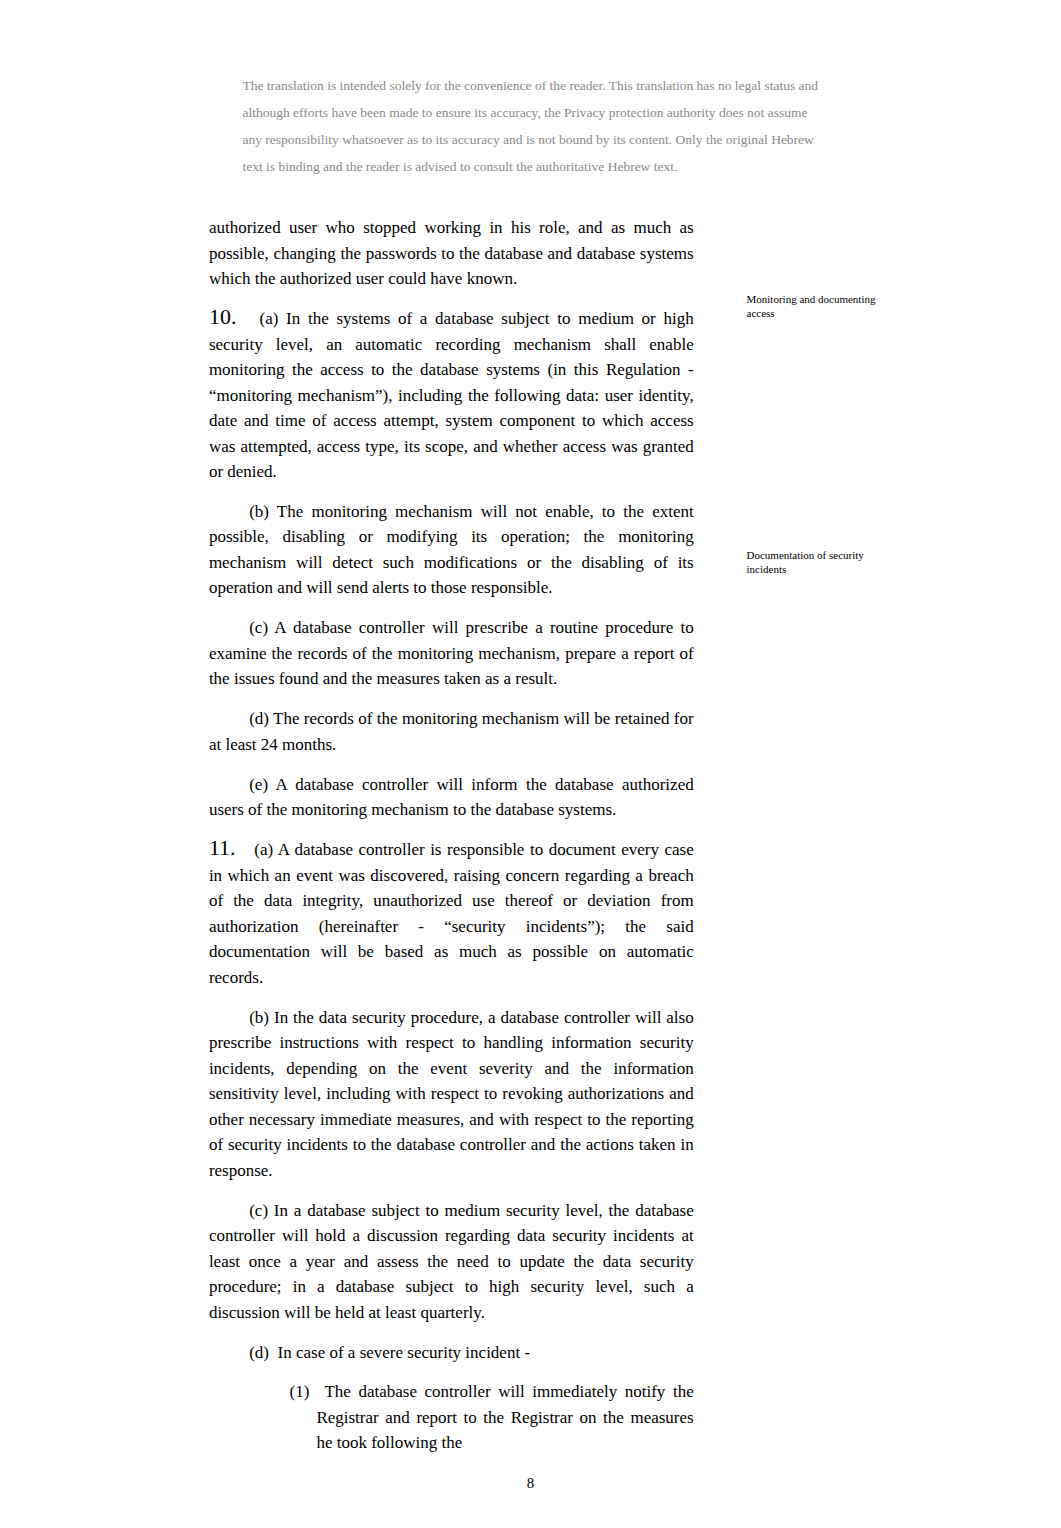The translation is intended solely for the convenience of the reader. This translation has no legal status and although efforts have been made to ensure its accuracy, the Privacy protection authority does not assume any responsibility whatsoever as to its accuracy and is not bound by its content. Only the original Hebrew text is binding and the reader is advised to consult the authoritative Hebrew text.
Monitoring and documenting access
Documentation of security incidents
authorized user who stopped working in his role, and as much as possible, changing the passwords to the database and database systems which the authorized user could have known.
10. (a) In the systems of a database subject to medium or high security level, an automatic recording mechanism shall enable monitoring the access to the database systems (in this Regulation - “monitoring mechanism”), including the following data: user identity, date and time of access attempt, system component to which access was attempted, access type, its scope, and whether access was granted or denied.
(b) The monitoring mechanism will not enable, to the extent possible, disabling or modifying its operation; the monitoring mechanism will detect such modifications or the disabling of its operation and will send alerts to those responsible.
(c) A database controller will prescribe a routine procedure to examine the records of the monitoring mechanism, prepare a report of the issues found and the measures taken as a result.
(d) The records of the monitoring mechanism will be retained for at least 24 months.
(e) A database controller will inform the database authorized users of the monitoring mechanism to the database systems.
11. (a) A database controller is responsible to document every case in which an event was discovered, raising concern regarding a breach of the data integrity, unauthorized use thereof or deviation from authorization (hereinafter - “security incidents”); the said documentation will be based as much as possible on automatic records.
(b) In the data security procedure, a database controller will also prescribe instructions with respect to handling information security incidents, depending on the event severity and the information sensitivity level, including with respect to revoking authorizations and other necessary immediate measures, and with respect to the reporting of security incidents to the database controller and the actions taken in response.
(c) In a database subject to medium security level, the database controller will hold a discussion regarding data security incidents at least once a year and assess the need to update the data security procedure; in a database subject to high security level, such a discussion will be held at least quarterly.
(d) In case of a severe security incident -
(1) The database controller will immediately notify the Registrar and report to the Registrar on the measures he took following the
8